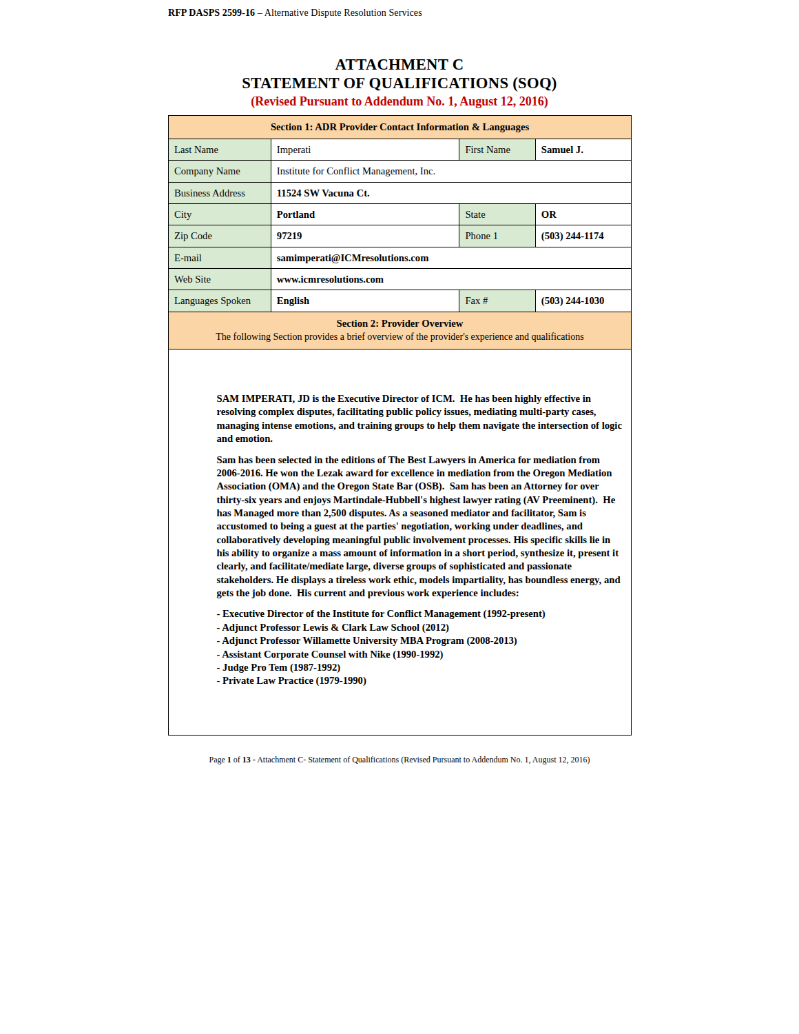RFP DASPS 2599-16 – Alternative Dispute Resolution Services
ATTACHMENT C
STATEMENT OF QUALIFICATIONS (SOQ)
(Revised Pursuant to Addendum No. 1, August 12, 2016)
| Section 1: ADR Provider Contact Information & Languages |
| Last Name | Imperati | First Name | Samuel J. |
| Company Name | Institute for Conflict Management, Inc. |
| Business Address | 11524 SW Vacuna Ct. |
| City | Portland | State | OR |
| Zip Code | 97219 | Phone 1 | (503) 244-1174 |
| E-mail | samimperati@ICMresolutions.com |
| Web Site | www.icmresolutions.com |
| Languages Spoken | English | Fax # | (503) 244-1030 |
| Section 2: Provider Overview The following Section provides a brief overview of the provider's experience and qualifications |
| SAM IMPERATI, JD is the Executive Director of ICM. He has been highly effective in resolving complex disputes, facilitating public policy issues, mediating multi-party cases, managing intense emotions, and training groups to help them navigate the intersection of logic and emotion. Sam has been selected in the editions of The Best Lawyers in America for mediation from 2006-2016. He won the Lezak award for excellence in mediation from the Oregon Mediation Association (OMA) and the Oregon State Bar (OSB). Sam has been an Attorney for over thirty-six years and enjoys Martindale-Hubbell's highest lawyer rating (AV Preeminent). He has Managed more than 2,500 disputes. As a seasoned mediator and facilitator, Sam is accustomed to being a guest at the parties' negotiation, working under deadlines, and collaboratively developing meaningful public involvement processes. His specific skills lie in his ability to organize a mass amount of information in a short period, synthesize it, present it clearly, and facilitate/mediate large, diverse groups of sophisticated and passionate stakeholders. He displays a tireless work ethic, models impartiality, has boundless energy, and gets the job done. His current and previous work experience includes: - Executive Director of the Institute for Conflict Management (1992-present) - Adjunct Professor Lewis & Clark Law School (2012) - Adjunct Professor Willamette University MBA Program (2008-2013) - Assistant Corporate Counsel with Nike (1990-1992) - Judge Pro Tem (1987-1992) - Private Law Practice (1979-1990) |
Page 1 of 13 - Attachment C- Statement of Qualifications (Revised Pursuant to Addendum No. 1, August 12, 2016)